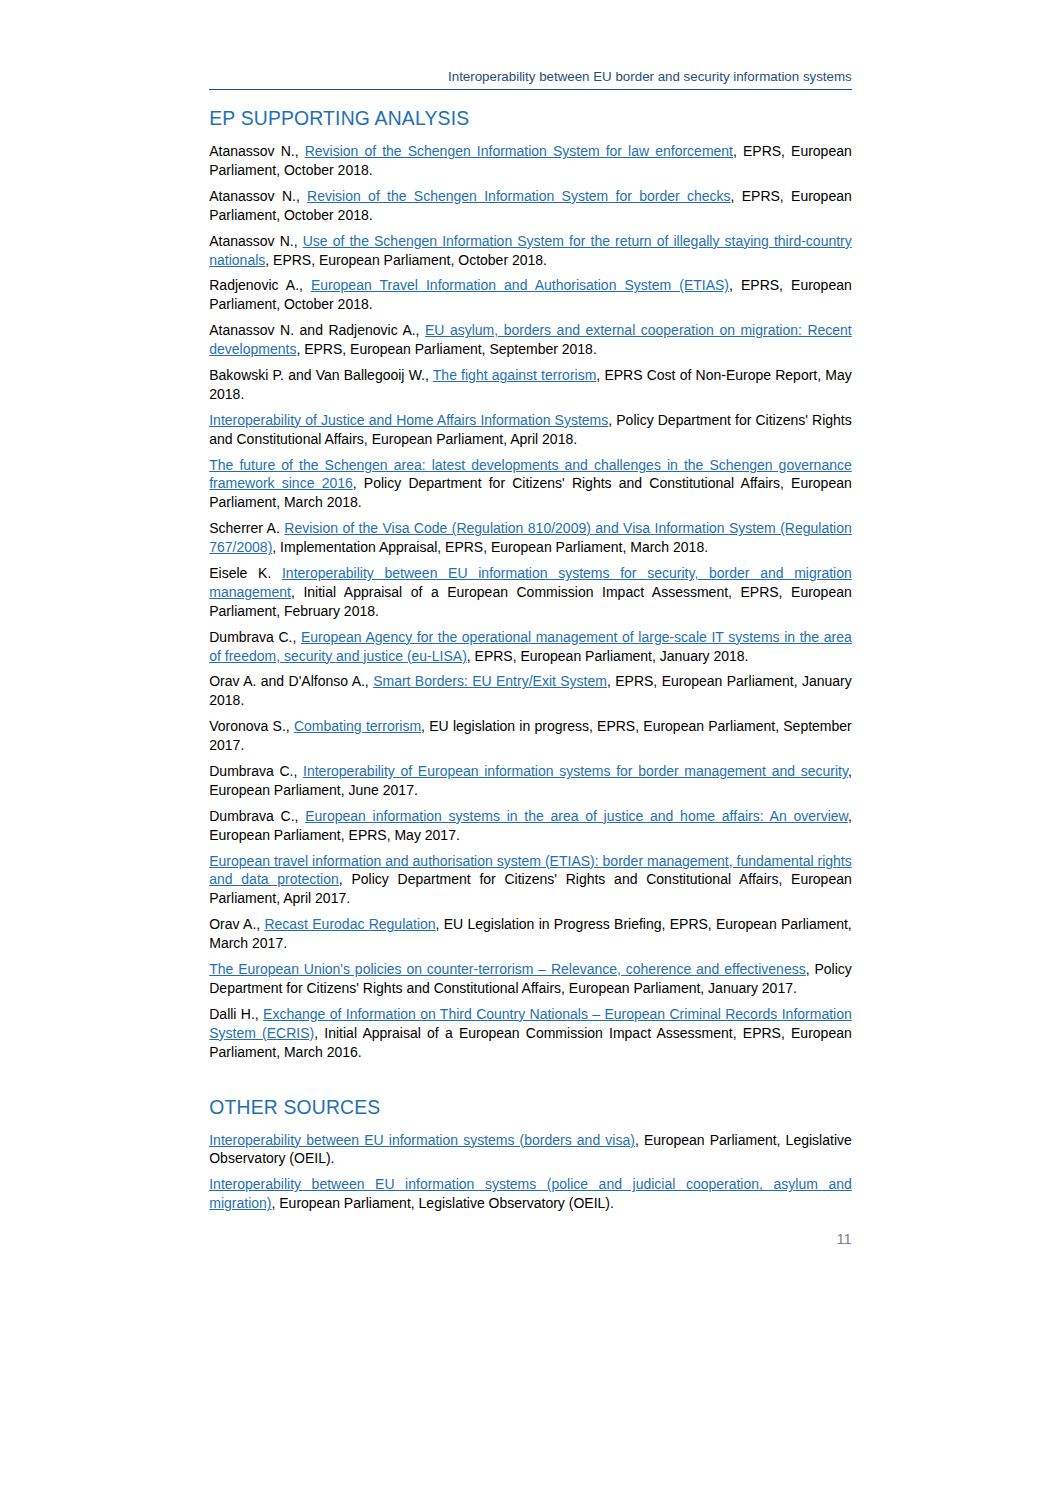Interoperability between EU border and security information systems
EP SUPPORTING ANALYSIS
Atanassov N., Revision of the Schengen Information System for law enforcement, EPRS, European Parliament, October 2018.
Atanassov N., Revision of the Schengen Information System for border checks, EPRS, European Parliament, October 2018.
Atanassov N., Use of the Schengen Information System for the return of illegally staying third-country nationals, EPRS, European Parliament, October 2018.
Radjenovic A., European Travel Information and Authorisation System (ETIAS), EPRS, European Parliament, October 2018.
Atanassov N. and Radjenovic A., EU asylum, borders and external cooperation on migration: Recent developments, EPRS, European Parliament, September 2018.
Bakowski P. and Van Ballegooij W., The fight against terrorism, EPRS Cost of Non-Europe Report, May 2018.
Interoperability of Justice and Home Affairs Information Systems, Policy Department for Citizens' Rights and Constitutional Affairs, European Parliament, April 2018.
The future of the Schengen area: latest developments and challenges in the Schengen governance framework since 2016, Policy Department for Citizens' Rights and Constitutional Affairs, European Parliament, March 2018.
Scherrer A. Revision of the Visa Code (Regulation 810/2009) and Visa Information System (Regulation 767/2008), Implementation Appraisal, EPRS, European Parliament, March 2018.
Eisele K. Interoperability between EU information systems for security, border and migration management, Initial Appraisal of a European Commission Impact Assessment, EPRS, European Parliament, February 2018.
Dumbrava C., European Agency for the operational management of large-scale IT systems in the area of freedom, security and justice (eu-LISA), EPRS, European Parliament, January 2018.
Orav A. and D'Alfonso A., Smart Borders: EU Entry/Exit System, EPRS, European Parliament, January 2018.
Voronova S., Combating terrorism, EU legislation in progress, EPRS, European Parliament, September 2017.
Dumbrava C., Interoperability of European information systems for border management and security, European Parliament, June 2017.
Dumbrava C., European information systems in the area of justice and home affairs: An overview, European Parliament, EPRS, May 2017.
European travel information and authorisation system (ETIAS): border management, fundamental rights and data protection, Policy Department for Citizens' Rights and Constitutional Affairs, European Parliament, April 2017.
Orav A., Recast Eurodac Regulation, EU Legislation in Progress Briefing, EPRS, European Parliament, March 2017.
The European Union's policies on counter-terrorism – Relevance, coherence and effectiveness, Policy Department for Citizens' Rights and Constitutional Affairs, European Parliament, January 2017.
Dalli H., Exchange of Information on Third Country Nationals – European Criminal Records Information System (ECRIS), Initial Appraisal of a European Commission Impact Assessment, EPRS, European Parliament, March 2016.
OTHER SOURCES
Interoperability between EU information systems (borders and visa), European Parliament, Legislative Observatory (OEIL).
Interoperability between EU information systems (police and judicial cooperation, asylum and migration), European Parliament, Legislative Observatory (OEIL).
11